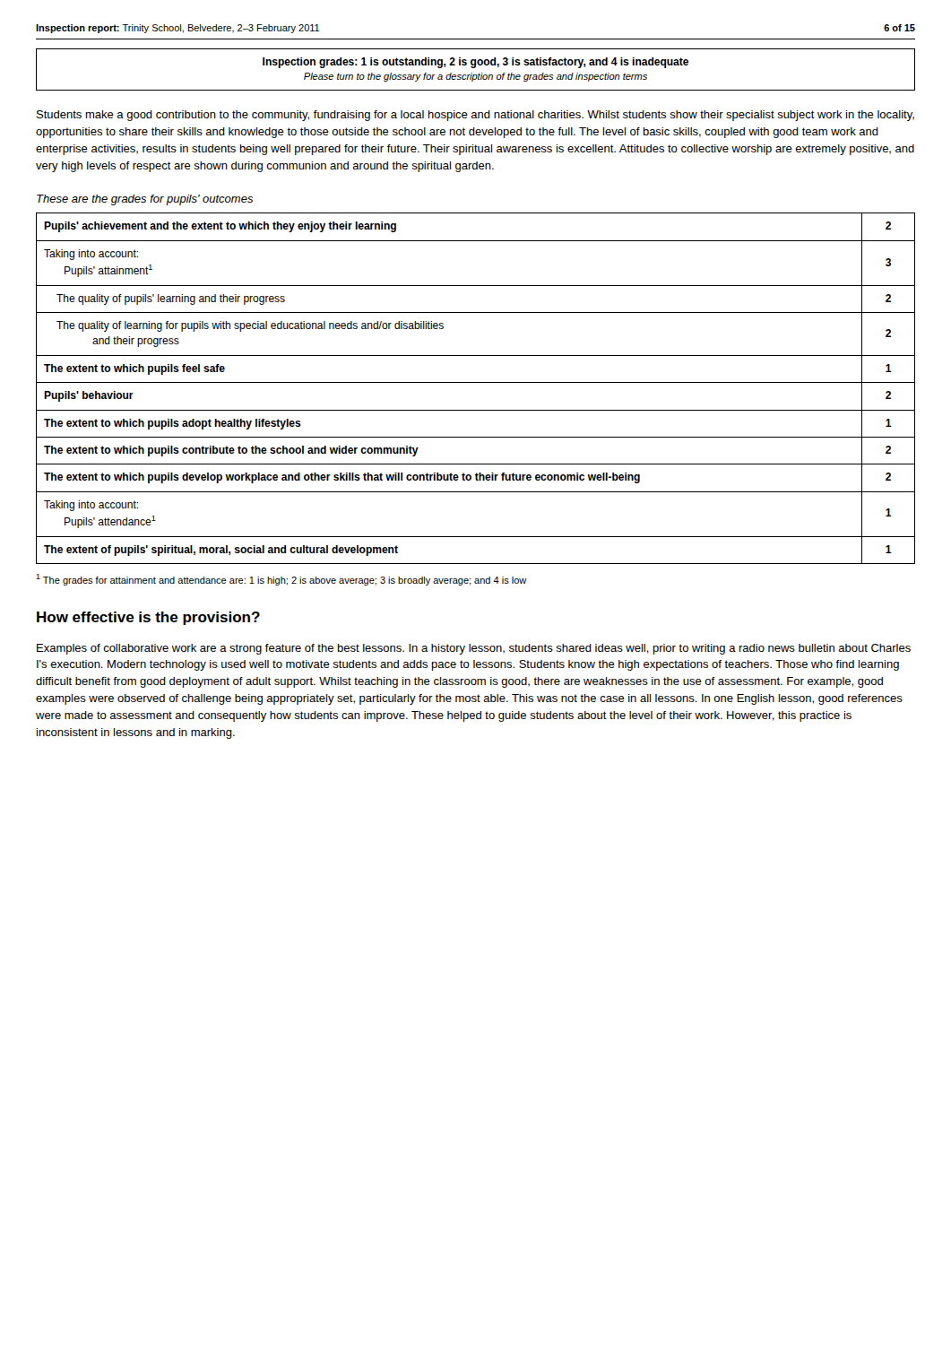Inspection report: Trinity School, Belvedere, 2–3 February 2011
6 of 15
Inspection grades: 1 is outstanding, 2 is good, 3 is satisfactory, and 4 is inadequate
Please turn to the glossary for a description of the grades and inspection terms
Students make a good contribution to the community, fundraising for a local hospice and national charities. Whilst students show their specialist subject work in the locality, opportunities to share their skills and knowledge to those outside the school are not developed to the full. The level of basic skills, coupled with good team work and enterprise activities, results in students being well prepared for their future. Their spiritual awareness is excellent. Attitudes to collective worship are extremely positive, and very high levels of respect are shown during communion and around the spiritual garden.
These are the grades for pupils' outcomes
| Pupils' achievement and the extent to which they enjoy their learning | 2 |
| Taking into account: Pupils' attainment 1 | 3 |
| The quality of pupils' learning and their progress | 2 |
| The quality of learning for pupils with special educational needs and/or disabilities and their progress | 2 |
| The extent to which pupils feel safe | 1 |
| Pupils' behaviour | 2 |
| The extent to which pupils adopt healthy lifestyles | 1 |
| The extent to which pupils contribute to the school and wider community | 2 |
| The extent to which pupils develop workplace and other skills that will contribute to their future economic well-being | 2 |
| Taking into account: Pupils' attendance 1 | 1 |
| The extent of pupils' spiritual, moral, social and cultural development | 1 |
1 The grades for attainment and attendance are: 1 is high; 2 is above average; 3 is broadly average; and 4 is low
How effective is the provision?
Examples of collaborative work are a strong feature of the best lessons. In a history lesson, students shared ideas well, prior to writing a radio news bulletin about Charles I's execution. Modern technology is used well to motivate students and adds pace to lessons. Students know the high expectations of teachers. Those who find learning difficult benefit from good deployment of adult support. Whilst teaching in the classroom is good, there are weaknesses in the use of assessment. For example, good examples were observed of challenge being appropriately set, particularly for the most able. This was not the case in all lessons. In one English lesson, good references were made to assessment and consequently how students can improve. These helped to guide students about the level of their work. However, this practice is inconsistent in lessons and in marking.